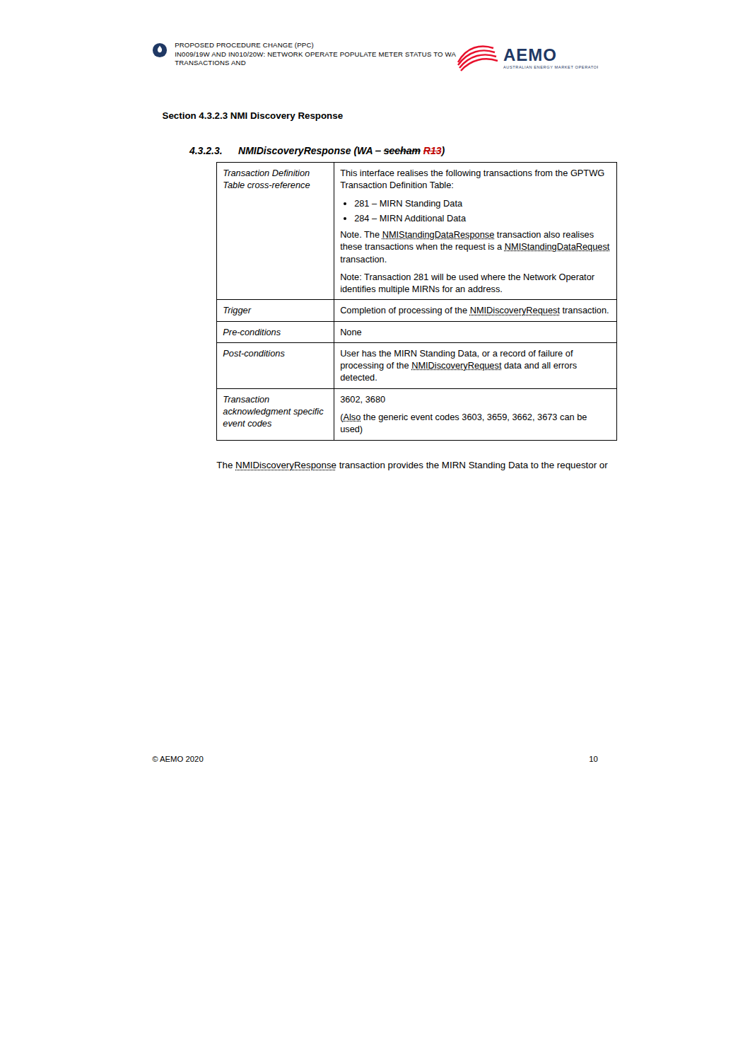PROPOSED PROCEDURE CHANGE (PPC)
IN009/19W AND IN010/20W: NETWORK OPERATE POPULATE METER STATUS TO WA TRANSACTIONS AND
AEMO AUSTRALIAN ENERGY MARKET OPERATOR
Section 4.3.2.3 NMI Discovery Response
4.3.2.3. NMIDiscoveryResponse (WA – seeham R13)
| Transaction Definition Table cross-reference | This interface realises the following transactions from the GPTWG Transaction Definition Table: 281 – MIRN Standing Data 284 – MIRN Additional Data Note. The NMIStandingDataResponse transaction also realises these transactions when the request is a NMIStandingDataRequest transaction. Note: Transaction 281 will be used where the Network Operator identifies multiple MIRNs for an address. |
| Trigger | Completion of processing of the NMIDiscoveryRequest transaction. |
| Pre-conditions | None |
| Post-conditions | User has the MIRN Standing Data, or a record of failure of processing of the NMIDiscoveryRequest data and all errors detected. |
| Transaction acknowledgment specific event codes | 3602, 3680 ( Also the generic event codes 3603, 3659, 3662, 3673 can be used) |
The NMIDiscoveryResponse transaction provides the MIRN Standing Data to the requestor or
© AEMO 2020 10